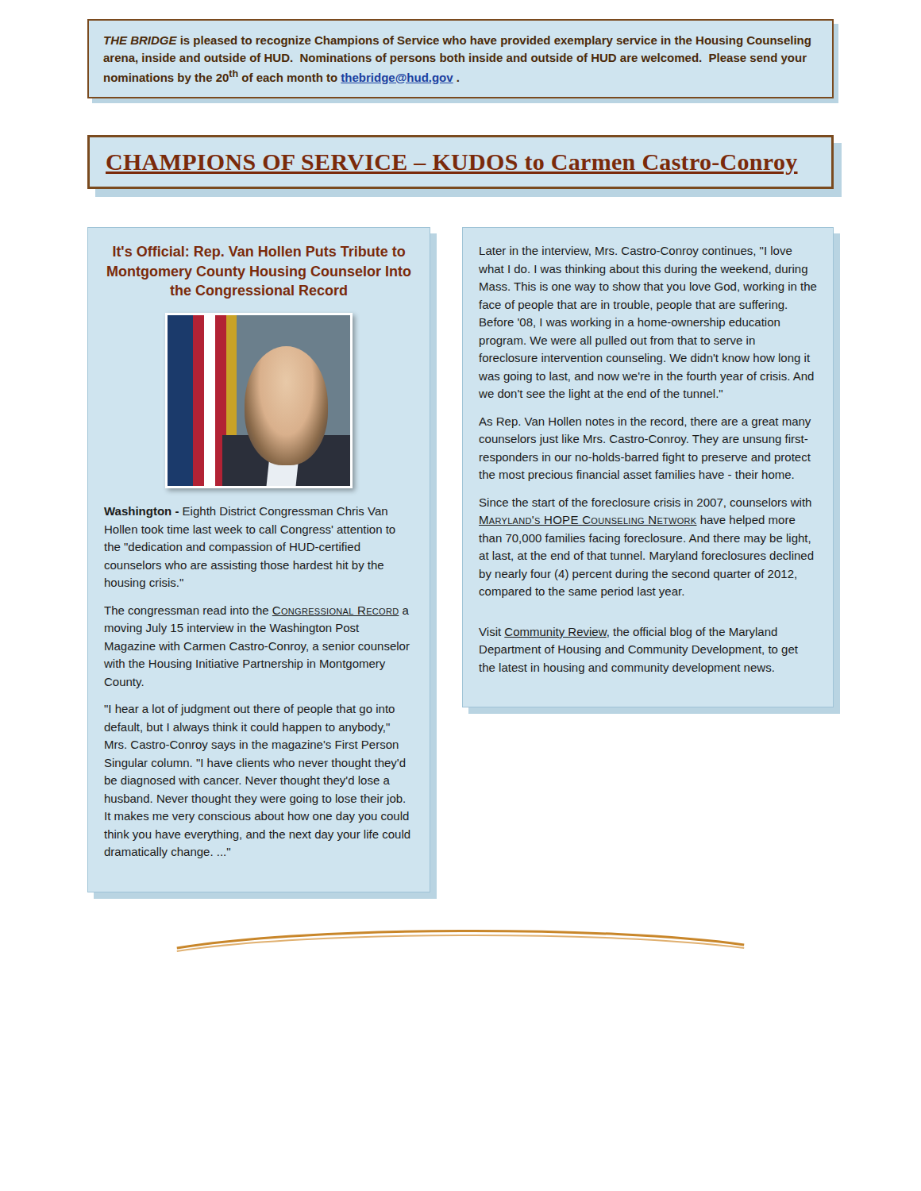THE BRIDGE is pleased to recognize Champions of Service who have provided exemplary service in the Housing Counseling arena, inside and outside of HUD. Nominations of persons both inside and outside of HUD are welcomed. Please send your nominations by the 20th of each month to thebridge@hud.gov .
CHAMPIONS OF SERVICE – KUDOS to Carmen Castro-Conroy
It's Official: Rep. Van Hollen Puts Tribute to Montgomery County Housing Counselor Into the Congressional Record
Washington - Eighth District Congressman Chris Van Hollen took time last week to call Congress' attention to the "dedication and compassion of HUD-certified counselors who are assisting those hardest hit by the housing crisis."
The congressman read into the Congressional Record a moving July 15 interview in the Washington Post Magazine with Carmen Castro-Conroy, a senior counselor with the Housing Initiative Partnership in Montgomery County.
"I hear a lot of judgment out there of people that go into default, but I always think it could happen to anybody," Mrs. Castro-Conroy says in the magazine's First Person Singular column. "I have clients who never thought they'd be diagnosed with cancer. Never thought they'd lose a husband. Never thought they were going to lose their job. It makes me very conscious about how one day you could think you have everything, and the next day your life could dramatically change. ..."
Later in the interview, Mrs. Castro-Conroy continues, "I love what I do. I was thinking about this during the weekend, during Mass. This is one way to show that you love God, working in the face of people that are in trouble, people that are suffering. Before '08, I was working in a home-ownership education program. We were all pulled out from that to serve in foreclosure intervention counseling. We didn't know how long it was going to last, and now we're in the fourth year of crisis. And we don't see the light at the end of the tunnel."
As Rep. Van Hollen notes in the record, there are a great many counselors just like Mrs. Castro-Conroy. They are unsung first-responders in our no-holds-barred fight to preserve and protect the most precious financial asset families have - their home.
Since the start of the foreclosure crisis in 2007, counselors with Maryland's HOPE Counseling Network have helped more than 70,000 families facing foreclosure. And there may be light, at last, at the end of that tunnel. Maryland foreclosures declined by nearly four (4) percent during the second quarter of 2012, compared to the same period last year.
Visit Community Review, the official blog of the Maryland Department of Housing and Community Development, to get the latest in housing and community development news.